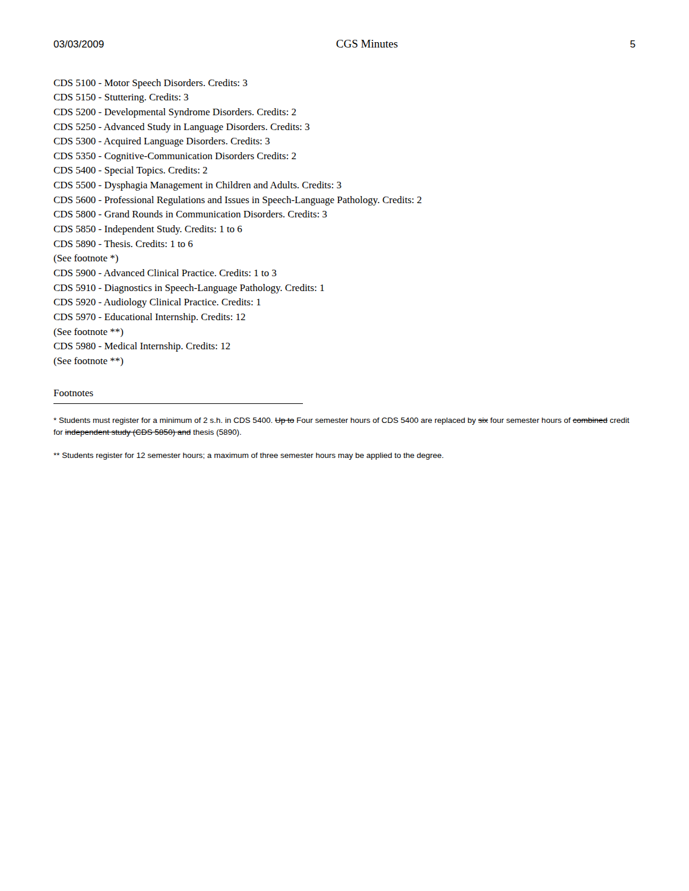03/03/2009 CGS Minutes 5
CDS 5100 - Motor Speech Disorders. Credits: 3
CDS 5150 - Stuttering. Credits: 3
CDS 5200 - Developmental Syndrome Disorders. Credits: 2
CDS 5250 - Advanced Study in Language Disorders. Credits: 3
CDS 5300 - Acquired Language Disorders. Credits: 3
CDS 5350 - Cognitive-Communication Disorders Credits: 2
CDS 5400 - Special Topics. Credits: 2
CDS 5500 - Dysphagia Management in Children and Adults. Credits: 3
CDS 5600 - Professional Regulations and Issues in Speech-Language Pathology. Credits: 2
CDS 5800 - Grand Rounds in Communication Disorders. Credits: 3
CDS 5850 - Independent Study. Credits: 1 to 6
CDS 5890 - Thesis. Credits: 1 to 6
(See footnote *)
CDS 5900 - Advanced Clinical Practice. Credits: 1 to 3
CDS 5910 - Diagnostics in Speech-Language Pathology. Credits: 1
CDS 5920 - Audiology Clinical Practice. Credits: 1
CDS 5970 - Educational Internship. Credits: 12
(See footnote **)
CDS 5980 - Medical Internship. Credits: 12
(See footnote **)
Footnotes
* Students must register for a minimum of 2 s.h. in CDS 5400. Up to Four semester hours of CDS 5400 are replaced by six four semester hours of combined credit for independent study (CDS 5850) and thesis (5890).
** Students register for 12 semester hours; a maximum of three semester hours may be applied to the degree.